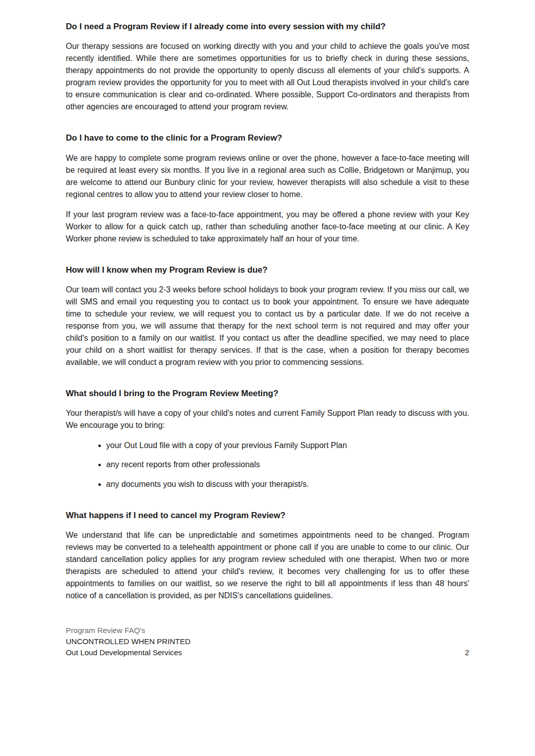Do I need a Program Review if I already come into every session with my child?
Our therapy sessions are focused on working directly with you and your child to achieve the goals you've most recently identified. While there are sometimes opportunities for us to briefly check in during these sessions, therapy appointments do not provide the opportunity to openly discuss all elements of your child's supports. A program review provides the opportunity for you to meet with all Out Loud therapists involved in your child's care to ensure communication is clear and co-ordinated. Where possible, Support Co-ordinators and therapists from other agencies are encouraged to attend your program review.
Do I have to come to the clinic for a Program Review?
We are happy to complete some program reviews online or over the phone, however a face-to-face meeting will be required at least every six months. If you live in a regional area such as Collie, Bridgetown or Manjimup, you are welcome to attend our Bunbury clinic for your review, however therapists will also schedule a visit to these regional centres to allow you to attend your review closer to home.
If your last program review was a face-to-face appointment, you may be offered a phone review with your Key Worker to allow for a quick catch up, rather than scheduling another face-to-face meeting at our clinic. A Key Worker phone review is scheduled to take approximately half an hour of your time.
How will I know when my Program Review is due?
Our team will contact you 2-3 weeks before school holidays to book your program review. If you miss our call, we will SMS and email you requesting you to contact us to book your appointment. To ensure we have adequate time to schedule your review, we will request you to contact us by a particular date. If we do not receive a response from you, we will assume that therapy for the next school term is not required and may offer your child's position to a family on our waitlist. If you contact us after the deadline specified, we may need to place your child on a short waitlist for therapy services. If that is the case, when a position for therapy becomes available, we will conduct a program review with you prior to commencing sessions.
What should I bring to the Program Review Meeting?
Your therapist/s will have a copy of your child's notes and current Family Support Plan ready to discuss with you. We encourage you to bring:
your Out Loud file with a copy of your previous Family Support Plan
any recent reports from other professionals
any documents you wish to discuss with your therapist/s.
What happens if I need to cancel my Program Review?
We understand that life can be unpredictable and sometimes appointments need to be changed. Program reviews may be converted to a telehealth appointment or phone call if you are unable to come to our clinic. Our standard cancellation policy applies for any program review scheduled with one therapist. When two or more therapists are scheduled to attend your child's review, it becomes very challenging for us to offer these appointments to families on our waitlist, so we reserve the right to bill all appointments if less than 48 hours' notice of a cancellation is provided, as per NDIS's cancellations guidelines.
Program Review FAQ's
UNCONTROLLED WHEN PRINTED
Out Loud Developmental Services 2